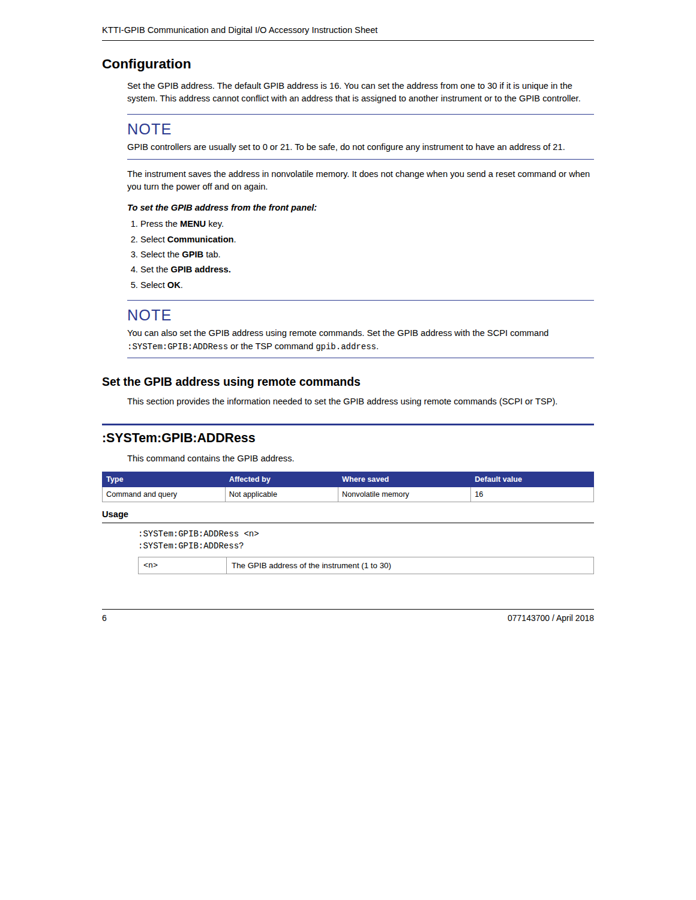KTTI-GPIB Communication and Digital I/O Accessory Instruction Sheet
Configuration
Set the GPIB address. The default GPIB address is 16. You can set the address from one to 30 if it is unique in the system. This address cannot conflict with an address that is assigned to another instrument or to the GPIB controller.
NOTE
GPIB controllers are usually set to 0 or 21. To be safe, do not configure any instrument to have an address of 21.
The instrument saves the address in nonvolatile memory. It does not change when you send a reset command or when you turn the power off and on again.
To set the GPIB address from the front panel:
Press the MENU key.
Select Communication.
Select the GPIB tab.
Set the GPIB address.
Select OK.
NOTE
You can also set the GPIB address using remote commands. Set the GPIB address with the SCPI command :SYSTem:GPIB:ADDRess or the TSP command gpib.address.
Set the GPIB address using remote commands
This section provides the information needed to set the GPIB address using remote commands (SCPI or TSP).
:SYSTem:GPIB:ADDRess
This command contains the GPIB address.
| Type | Affected by | Where saved | Default value |
| --- | --- | --- | --- |
| Command and query | Not applicable | Nonvolatile memory | 16 |
Usage
:SYSTem:GPIB:ADDRess <n>
:SYSTem:GPIB:ADDRess?
| <n> | The GPIB address of the instrument (1 to 30) |
6 077143700 / April 2018